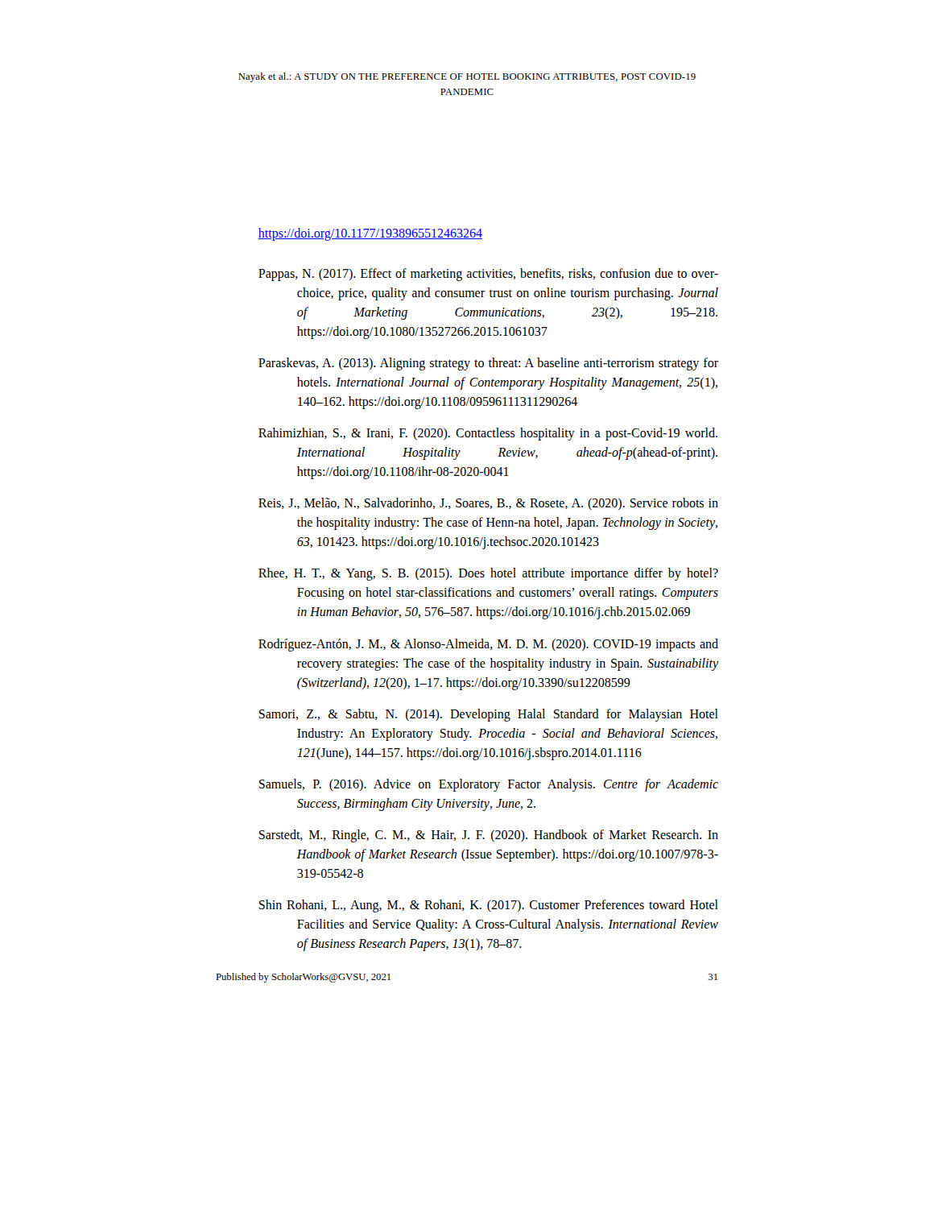Nayak et al.: A STUDY ON THE PREFERENCE OF HOTEL BOOKING ATTRIBUTES, POST COVID-19 PANDEMIC
https://doi.org/10.1177/1938965512463264
Pappas, N. (2017). Effect of marketing activities, benefits, risks, confusion due to over-choice, price, quality and consumer trust on online tourism purchasing. Journal of Marketing Communications, 23(2), 195–218. https://doi.org/10.1080/13527266.2015.1061037
Paraskevas, A. (2013). Aligning strategy to threat: A baseline anti-terrorism strategy for hotels. International Journal of Contemporary Hospitality Management, 25(1), 140–162. https://doi.org/10.1108/09596111311290264
Rahimizhian, S., & Irani, F. (2020). Contactless hospitality in a post-Covid-19 world. International Hospitality Review, ahead-of-p(ahead-of-print). https://doi.org/10.1108/ihr-08-2020-0041
Reis, J., Melão, N., Salvadorinho, J., Soares, B., & Rosete, A. (2020). Service robots in the hospitality industry: The case of Henn-na hotel, Japan. Technology in Society, 63, 101423. https://doi.org/10.1016/j.techsoc.2020.101423
Rhee, H. T., & Yang, S. B. (2015). Does hotel attribute importance differ by hotel? Focusing on hotel star-classifications and customers’ overall ratings. Computers in Human Behavior, 50, 576–587. https://doi.org/10.1016/j.chb.2015.02.069
Rodríguez-Antón, J. M., & Alonso-Almeida, M. D. M. (2020). COVID-19 impacts and recovery strategies: The case of the hospitality industry in Spain. Sustainability (Switzerland), 12(20), 1–17. https://doi.org/10.3390/su12208599
Samori, Z., & Sabtu, N. (2014). Developing Halal Standard for Malaysian Hotel Industry: An Exploratory Study. Procedia - Social and Behavioral Sciences, 121(June), 144–157. https://doi.org/10.1016/j.sbspro.2014.01.1116
Samuels, P. (2016). Advice on Exploratory Factor Analysis. Centre for Academic Success, Birmingham City University, June, 2.
Sarstedt, M., Ringle, C. M., & Hair, J. F. (2020). Handbook of Market Research. In Handbook of Market Research (Issue September). https://doi.org/10.1007/978-3-319-05542-8
Shin Rohani, L., Aung, M., & Rohani, K. (2017). Customer Preferences toward Hotel Facilities and Service Quality: A Cross-Cultural Analysis. International Review of Business Research Papers, 13(1), 78–87.
Published by ScholarWorks@GVSU, 2021
31